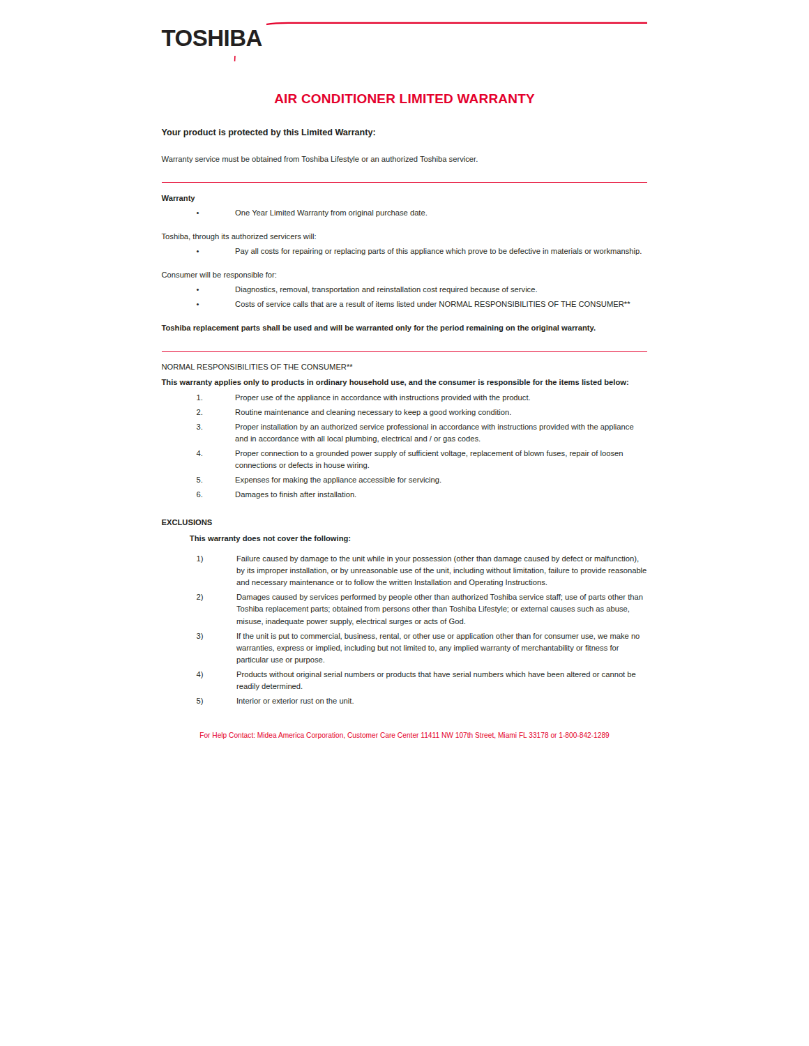TOSHIBA
AIR CONDITIONER LIMITED WARRANTY
Your product is protected by this Limited Warranty:
Warranty service must be obtained from Toshiba Lifestyle or an authorized Toshiba servicer.
Warranty
•One Year Limited Warranty from original purchase date.
Toshiba, through its authorized servicers will:
•Pay all costs for repairing or replacing parts of this appliance which prove to be defective in materials or workmanship.
Consumer will be responsible for:
•Diagnostics, removal, transportation and reinstallation cost required because of service.
•Costs of service calls that are a result of items listed under NORMAL RESPONSIBILITIES OF THE CONSUMER**
Toshiba replacement parts shall be used and will be warranted only for the period remaining on the original warranty.
NORMAL RESPONSIBILITIES OF THE CONSUMER**
This warranty applies only to products in ordinary household use, and the consumer is responsible for the items listed below:
1. Proper use of the appliance in accordance with instructions provided with the product.
2. Routine maintenance and cleaning necessary to keep a good working condition.
3. Proper installation by an authorized service professional in accordance with instructions provided with the appliance and in accordance with all local plumbing, electrical and / or gas codes.
4. Proper connection to a grounded power supply of sufficient voltage, replacement of blown fuses, repair of loosen connections or defects in house wiring.
5. Expenses for making the appliance accessible for servicing.
6. Damages to finish after installation.
EXCLUSIONS
This warranty does not cover the following:
1) Failure caused by damage to the unit while in your possession (other than damage caused by defect or malfunction), by its improper installation, or by unreasonable use of the unit, including without limitation, failure to provide reasonable and necessary maintenance or to follow the written Installation and Operating Instructions.
2) Damages caused by services performed by people other than authorized Toshiba service staff; use of parts other than Toshiba replacement parts; obtained from persons other than Toshiba Lifestyle; or external causes such as abuse, misuse, inadequate power supply, electrical surges or acts of God.
3) If the unit is put to commercial, business, rental, or other use or application other than for consumer use, we make no warranties, express or implied, including but not limited to, any implied warranty of merchantability or fitness for particular use or purpose.
4) Products without original serial numbers or products that have serial numbers which have been altered or cannot be readily determined.
5) Interior or exterior rust on the unit.
For Help Contact: Midea America Corporation, Customer Care Center 11411 NW 107th Street, Miami FL 33178 or 1-800-842-1289